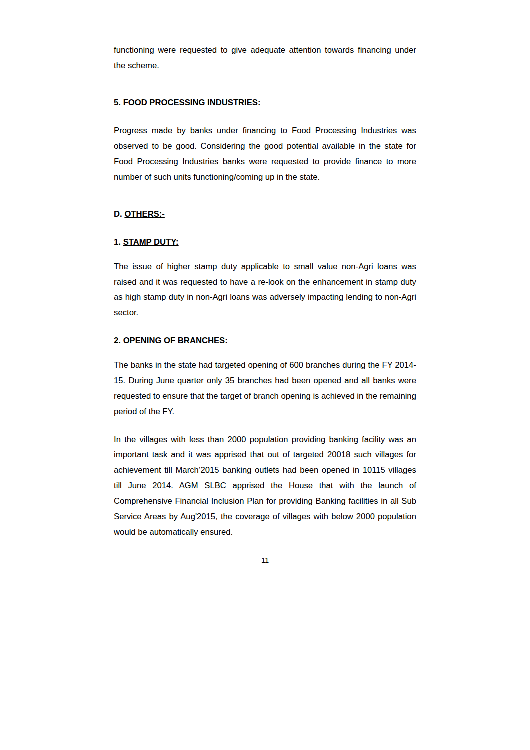functioning were requested to give adequate attention towards financing under the scheme.
5. FOOD PROCESSING INDUSTRIES:
Progress made by banks under financing to Food Processing Industries was observed to be good. Considering the good potential available in the state for Food Processing Industries banks were requested to provide finance to more number of such units functioning/coming up in the state.
D. OTHERS:-
1. STAMP DUTY:
The issue of higher stamp duty applicable to small value non-Agri loans was raised and it was requested to have a re-look on the enhancement in stamp duty as high stamp duty in non-Agri loans was adversely impacting lending to non-Agri sector.
2. OPENING OF BRANCHES:
The banks in the state had targeted opening of 600 branches during the FY 2014-15. During June quarter only 35 branches had been opened and all banks were requested to ensure that the target of branch opening is achieved in the remaining period of the FY.
In the villages with less than 2000 population providing banking facility was an important task and it was apprised that out of targeted 20018 such villages for achievement till March’2015 banking outlets had been opened in 10115 villages till June 2014. AGM SLBC apprised the House that with the launch of Comprehensive Financial Inclusion Plan for providing Banking facilities in all Sub Service Areas by Aug'2015, the coverage of villages with below 2000 population would be automatically ensured.
11